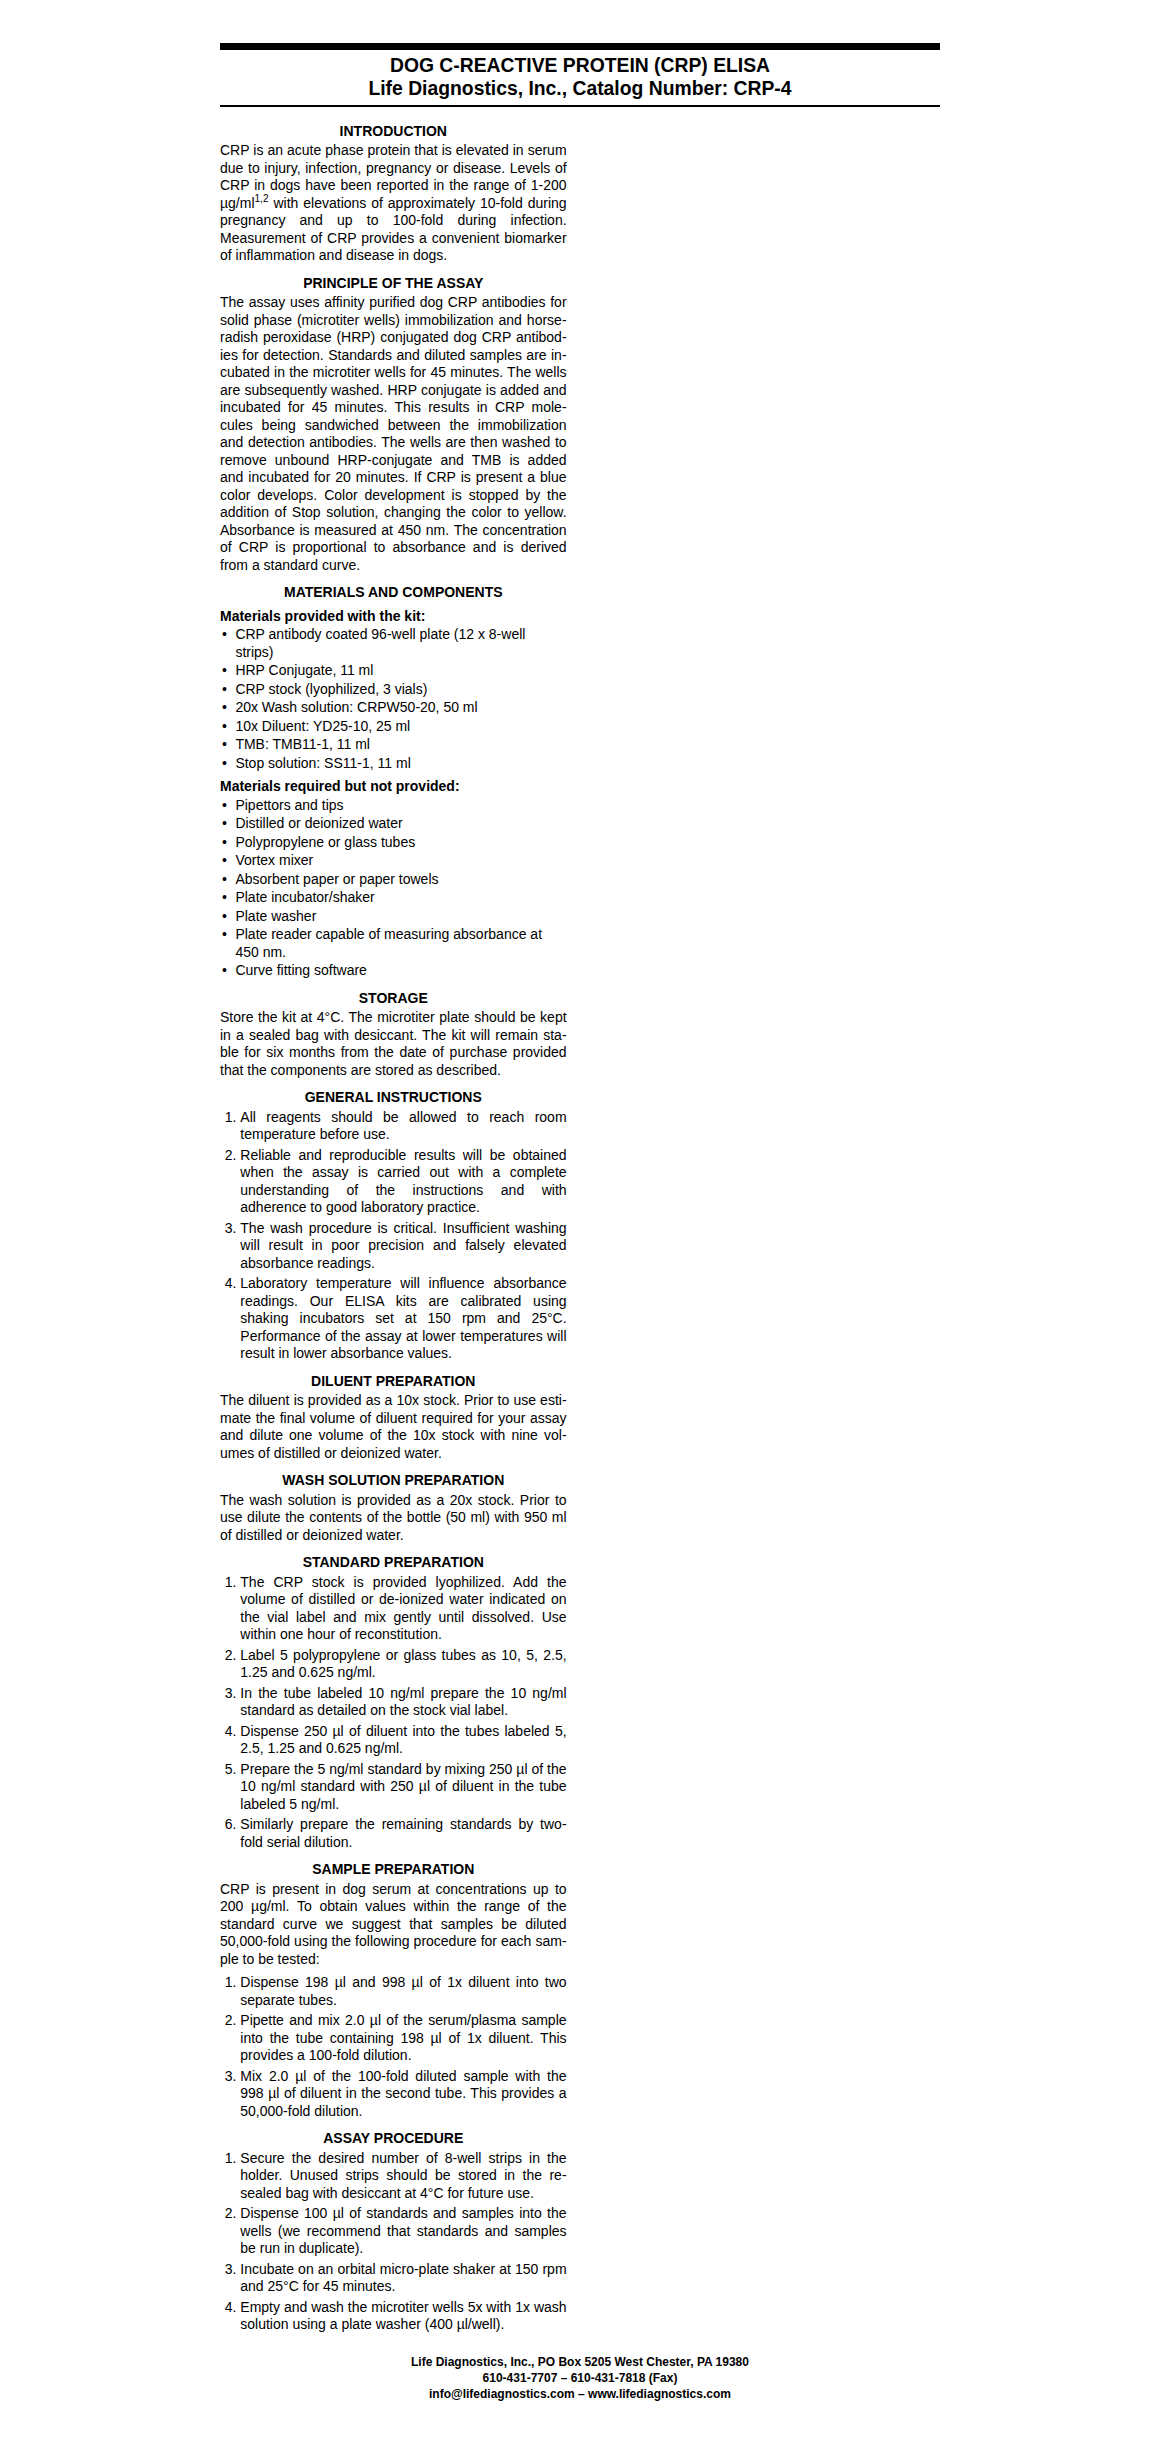DOG C-REACTIVE PROTEIN (CRP) ELISA Life Diagnostics, Inc., Catalog Number: CRP-4
Introduction
CRP is an acute phase protein that is elevated in serum due to injury, infection, pregnancy or disease. Levels of CRP in dogs have been reported in the range of 1-200 µg/ml1,2 with elevations of approximately 10-fold during pregnancy and up to 100-fold during infection. Measurement of CRP provides a convenient biomarker of inflammation and disease in dogs.
Principle of the Assay
The assay uses affinity purified dog CRP antibodies for solid phase (microtiter wells) immobilization and horseradish peroxidase (HRP) conjugated dog CRP antibodies for detection. Standards and diluted samples are incubated in the microtiter wells for 45 minutes. The wells are subsequently washed. HRP conjugate is added and incubated for 45 minutes. This results in CRP molecules being sandwiched between the immobilization and detection antibodies. The wells are then washed to remove unbound HRP-conjugate and TMB is added and incubated for 20 minutes. If CRP is present a blue color develops. Color development is stopped by the addition of Stop solution, changing the color to yellow. Absorbance is measured at 450 nm. The concentration of CRP is proportional to absorbance and is derived from a standard curve.
Materials and Components
Materials provided with the kit:
CRP antibody coated 96-well plate (12 x 8-well strips)
HRP Conjugate, 11 ml
CRP stock (lyophilized, 3 vials)
20x Wash solution: CRPW50-20, 50 ml
10x Diluent: YD25-10, 25 ml
TMB: TMB11-1, 11 ml
Stop solution: SS11-1, 11 ml
Materials required but not provided:
Pipettors and tips
Distilled or deionized water
Polypropylene or glass tubes
Vortex mixer
Absorbent paper or paper towels
Plate incubator/shaker
Plate washer
Plate reader capable of measuring absorbance at 450 nm.
Curve fitting software
Storage
Store the kit at 4°C. The microtiter plate should be kept in a sealed bag with desiccant. The kit will remain stable for six months from the date of purchase provided that the components are stored as described.
General Instructions
All reagents should be allowed to reach room temperature before use.
Reliable and reproducible results will be obtained when the assay is carried out with a complete understanding of the instructions and with adherence to good laboratory practice.
The wash procedure is critical. Insufficient washing will result in poor precision and falsely elevated absorbance readings.
Laboratory temperature will influence absorbance readings. Our ELISA kits are calibrated using shaking incubators set at 150 rpm and 25°C. Performance of the assay at lower temperatures will result in lower absorbance values.
Diluent Preparation
The diluent is provided as a 10x stock. Prior to use estimate the final volume of diluent required for your assay and dilute one volume of the 10x stock with nine volumes of distilled or deionized water.
Wash Solution Preparation
The wash solution is provided as a 20x stock. Prior to use dilute the contents of the bottle (50 ml) with 950 ml of distilled or deionized water.
Standard Preparation
The CRP stock is provided lyophilized. Add the volume of distilled or de-ionized water indicated on the vial label and mix gently until dissolved. Use within one hour of reconstitution.
Label 5 polypropylene or glass tubes as 10, 5, 2.5, 1.25 and 0.625 ng/ml.
In the tube labeled 10 ng/ml prepare the 10 ng/ml standard as detailed on the stock vial label.
Dispense 250 µl of diluent into the tubes labeled 5, 2.5, 1.25 and 0.625 ng/ml.
Prepare the 5 ng/ml standard by mixing 250 µl of the 10 ng/ml standard with 250 µl of diluent in the tube labeled 5 ng/ml.
Similarly prepare the remaining standards by two-fold serial dilution.
Sample Preparation
CRP is present in dog serum at concentrations up to 200 µg/ml. To obtain values within the range of the standard curve we suggest that samples be diluted 50,000-fold using the following procedure for each sample to be tested:
Dispense 198 µl and 998 µl of 1x diluent into two separate tubes.
Pipette and mix 2.0 µl of the serum/plasma sample into the tube containing 198 µl of 1x diluent. This provides a 100-fold dilution.
Mix 2.0 µl of the 100-fold diluted sample with the 998 µl of diluent in the second tube. This provides a 50,000-fold dilution.
Assay Procedure
Secure the desired number of 8-well strips in the holder. Unused strips should be stored in the re-sealed bag with desiccant at 4°C for future use.
Dispense 100 µl of standards and samples into the wells (we recommend that standards and samples be run in duplicate).
Incubate on an orbital micro-plate shaker at 150 rpm and 25°C for 45 minutes.
Empty and wash the microtiter wells 5x with 1x wash solution using a plate washer (400 µl/well).
Life Diagnostics, Inc., PO Box 5205 West Chester, PA 19380
610-431-7707 – 610-431-7818 (Fax)
info@lifediagnostics.com – www.lifediagnostics.com